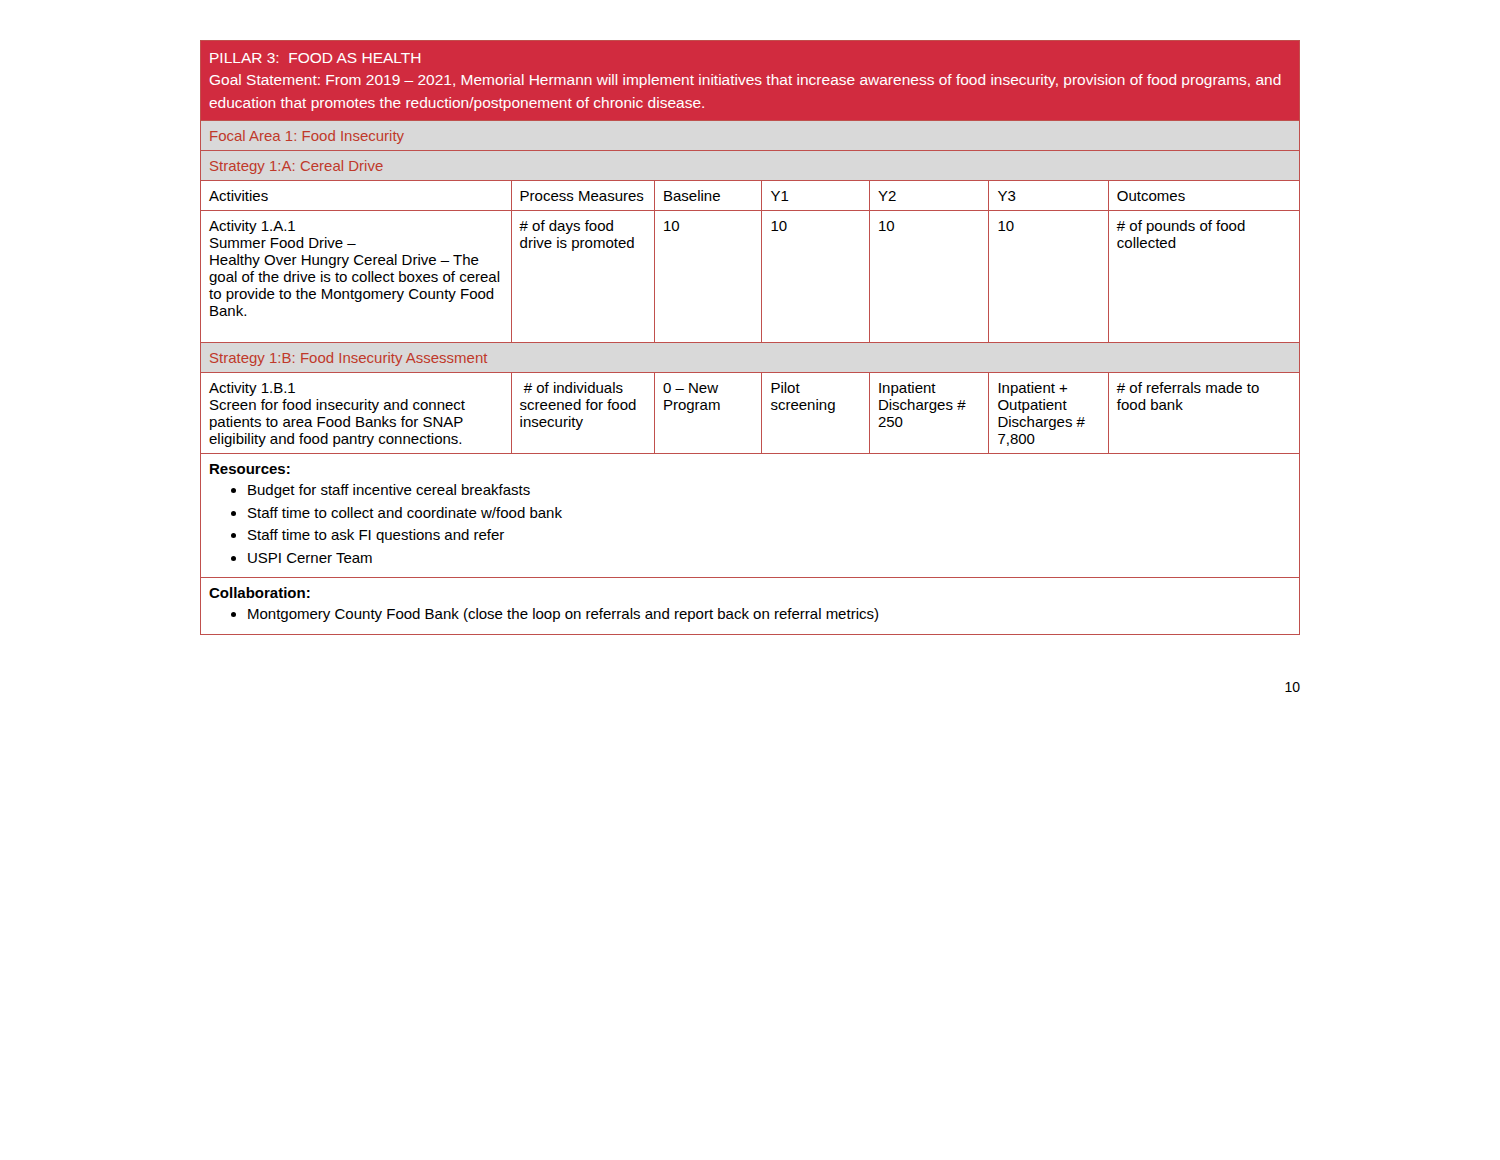| PILLAR 3: FOOD AS HEALTH Goal Statement: From 2019 – 2021, Memorial Hermann will implement initiatives that increase awareness of food insecurity, provision of food programs, and education that promotes the reduction/postponement of chronic disease. |
| Focal Area 1: Food Insecurity |
| Strategy 1:A: Cereal Drive |
| Activities | Process Measures | Baseline | Y1 | Y2 | Y3 | Outcomes |
| Activity 1.A.1 Summer Food Drive – Healthy Over Hungry Cereal Drive – The goal of the drive is to collect boxes of cereal to provide to the Montgomery County Food Bank. | # of days food drive is promoted | 10 | 10 | 10 | 10 | # of pounds of food collected |
| Strategy 1:B: Food Insecurity Assessment |
| Activity 1.B.1 Screen for food insecurity and connect patients to area Food Banks for SNAP eligibility and food pantry connections. | # of individuals screened for food insecurity | 0 – New Program | Pilot screening | Inpatient Discharges # 250 | Inpatient + Outpatient Discharges # 7,800 | # of referrals made to food bank |
| Resources: Budget for staff incentive cereal breakfasts Staff time to collect and coordinate w/food bank Staff time to ask FI questions and refer USPI Cerner Team |
| Collaboration: Montgomery County Food Bank (close the loop on referrals and report back on referral metrics) |
10